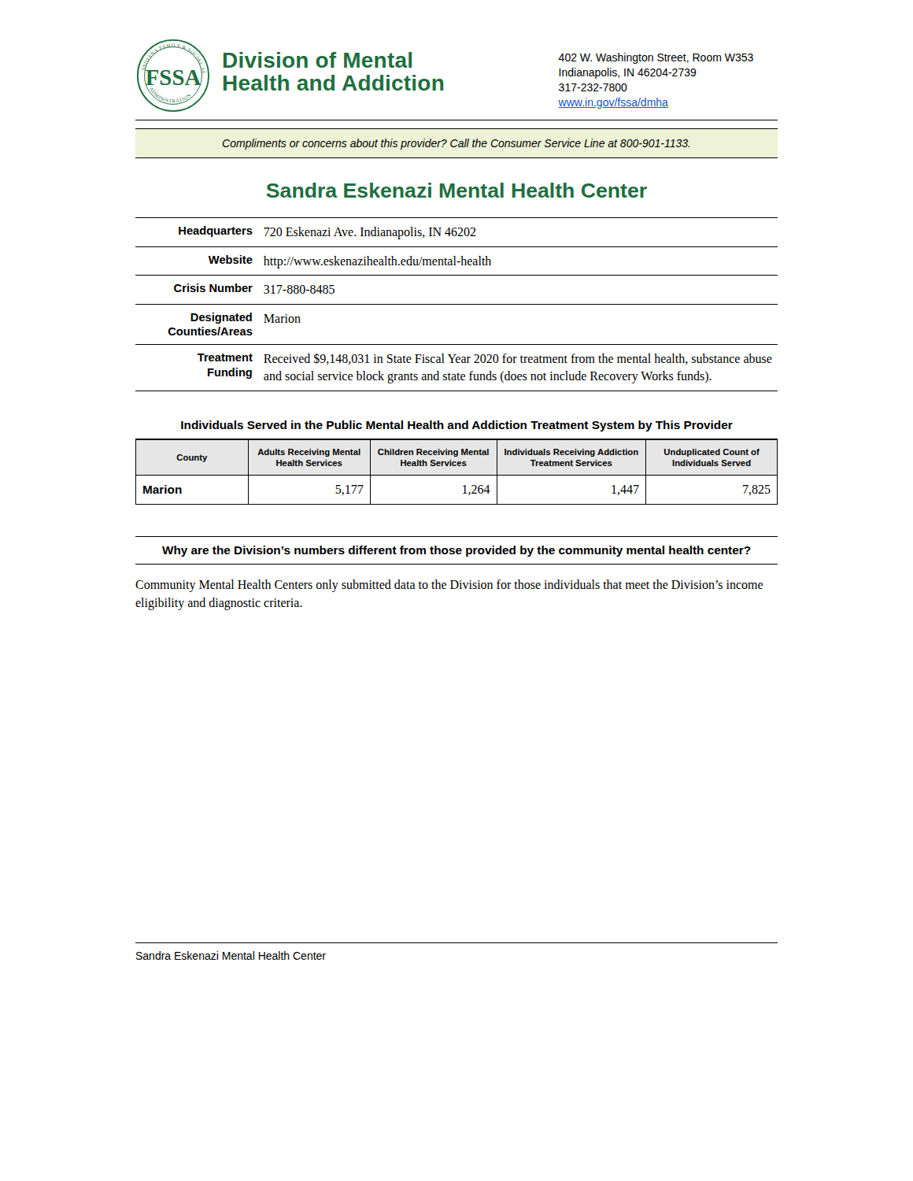INDIANA FAMILY & SOCIAL SERVICES ADMINISTRATION FSSA
Division of Mental
Health and Addiction
402 W. Washington Street, Room W353
Indianapolis, IN 46204-2739
317-232-7800
www.in.gov/fssa/dmha
Compliments or concerns about this provider? Call the Consumer Service Line at 800-901-1133.
Sandra Eskenazi Mental Health Center
| Headquarters | 720 Eskenazi Ave. Indianapolis, IN 46202 |
| Website | http://www.eskenazihealth.edu/mental-health |
| Crisis Number | 317-880-8485 |
| Designated Counties/Areas | Marion |
| Treatment Funding | Received $9,148,031 in State Fiscal Year 2020 for treatment from the mental health, substance abuse and social service block grants and state funds (does not include Recovery Works funds). |
Individuals Served in the Public Mental Health and Addiction Treatment System by This Provider
| County | Adults Receiving Mental Health Services | Children Receiving Mental Health Services | Individuals Receiving Addiction Treatment Services | Unduplicated Count of Individuals Served |
| --- | --- | --- | --- | --- |
| Marion | 5,177 | 1,264 | 1,447 | 7,825 |
Why are the Division’s numbers different from those provided by the community mental health center?
Community Mental Health Centers only submitted data to the Division for those individuals that meet the Division’s income eligibility and diagnostic criteria.
Sandra Eskenazi Mental Health Center